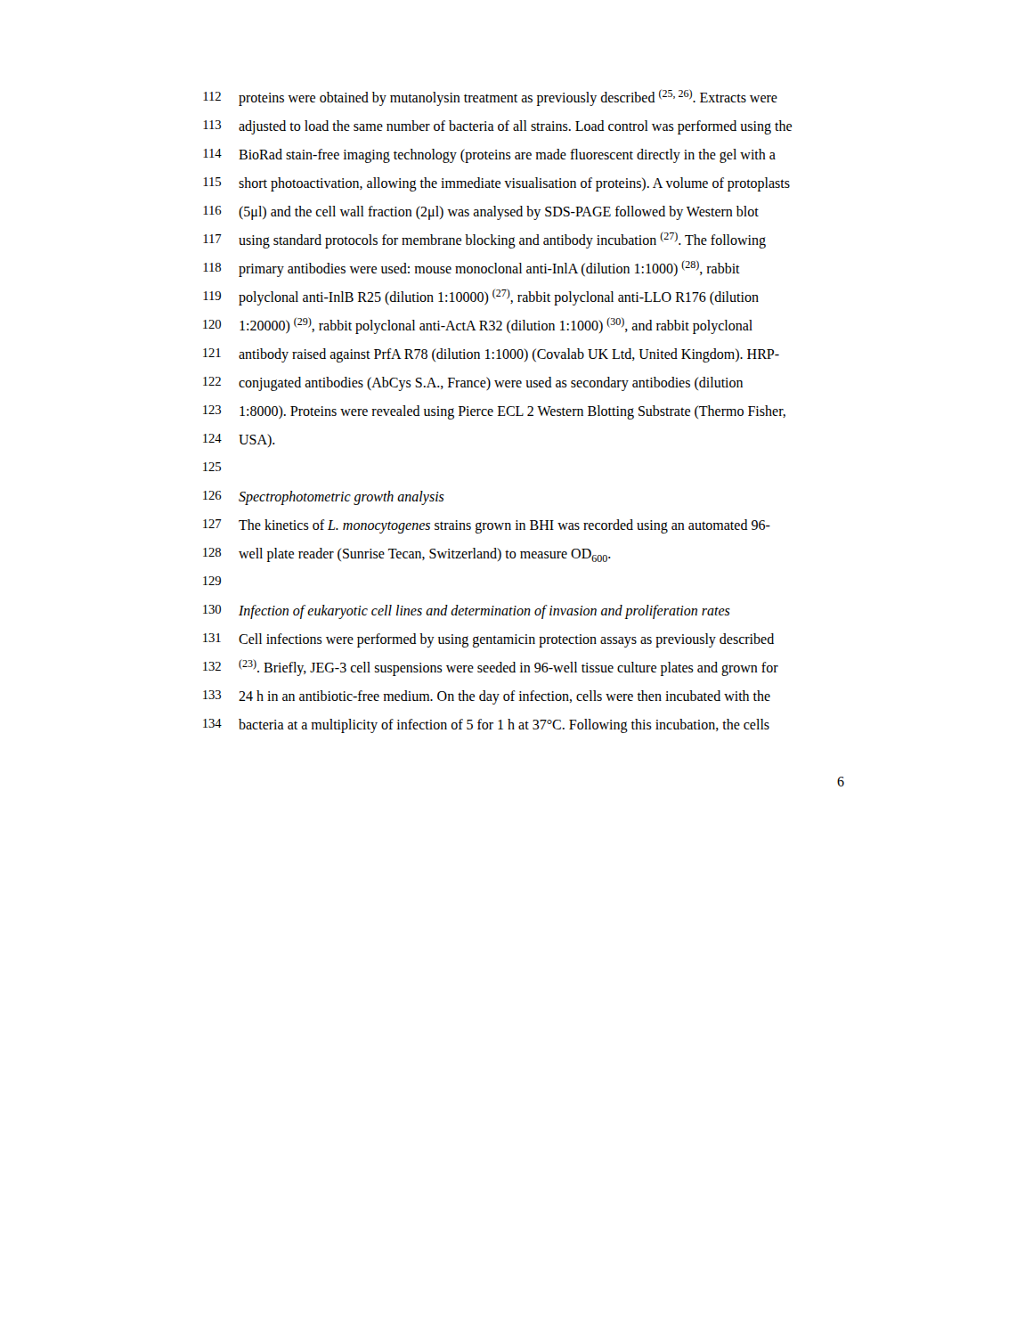proteins were obtained by mutanolysin treatment as previously described (25, 26). Extracts were
adjusted to load the same number of bacteria of all strains. Load control was performed using the
BioRad stain-free imaging technology (proteins are made fluorescent directly in the gel with a
short photoactivation, allowing the immediate visualisation of proteins). A volume of protoplasts
(5μl) and the cell wall fraction (2μl) was analysed by SDS-PAGE followed by Western blot
using standard protocols for membrane blocking and antibody incubation (27). The following
primary antibodies were used: mouse monoclonal anti-InlA (dilution 1:1000) (28), rabbit
polyclonal anti-InlB R25 (dilution 1:10000) (27), rabbit polyclonal anti-LLO R176 (dilution
1:20000) (29), rabbit polyclonal anti-ActA R32 (dilution 1:1000) (30), and rabbit polyclonal
antibody raised against PrfA R78 (dilution 1:1000) (Covalab UK Ltd, United Kingdom). HRP-
conjugated antibodies (AbCys S.A., France) were used as secondary antibodies (dilution
1:8000). Proteins were revealed using Pierce ECL 2 Western Blotting Substrate (Thermo Fisher,
USA).
Spectrophotometric growth analysis
The kinetics of L. monocytogenes strains grown in BHI was recorded using an automated 96-
well plate reader (Sunrise Tecan, Switzerland) to measure OD600.
Infection of eukaryotic cell lines and determination of invasion and proliferation rates
Cell infections were performed by using gentamicin protection assays as previously described
(23). Briefly, JEG-3 cell suspensions were seeded in 96-well tissue culture plates and grown for
24 h in an antibiotic-free medium. On the day of infection, cells were then incubated with the
bacteria at a multiplicity of infection of 5 for 1 h at 37°C. Following this incubation, the cells
6